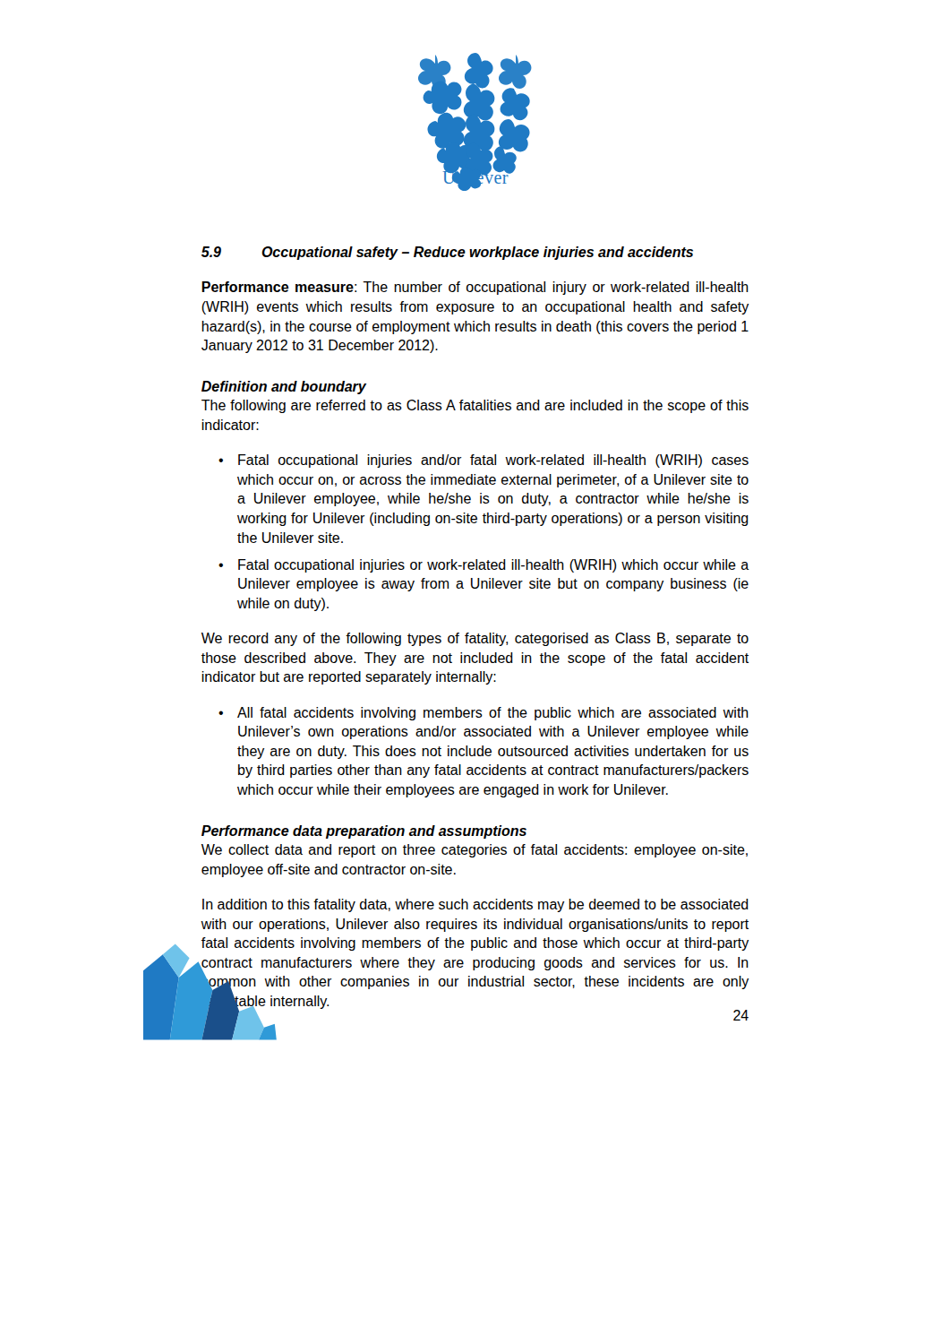Unilever
5.9 Occupational safety – Reduce workplace injuries and accidents
Performance measure: The number of occupational injury or work-related ill-health (WRIH) events which results from exposure to an occupational health and safety hazard(s), in the course of employment which results in death (this covers the period 1 January 2012 to 31 December 2012).
Definition and boundary
The following are referred to as Class A fatalities and are included in the scope of this indicator:
Fatal occupational injuries and/or fatal work-related ill-health (WRIH) cases which occur on, or across the immediate external perimeter, of a Unilever site to a Unilever employee, while he/she is on duty, a contractor while he/she is working for Unilever (including on-site third-party operations) or a person visiting the Unilever site.
Fatal occupational injuries or work-related ill-health (WRIH) which occur while a Unilever employee is away from a Unilever site but on company business (ie while on duty).
We record any of the following types of fatality, categorised as Class B, separate to those described above. They are not included in the scope of the fatal accident indicator but are reported separately internally:
All fatal accidents involving members of the public which are associated with Unilever’s own operations and/or associated with a Unilever employee while they are on duty. This does not include outsourced activities undertaken for us by third parties other than any fatal accidents at contract manufacturers/packers which occur while their employees are engaged in work for Unilever.
Performance data preparation and assumptions
We collect data and report on three categories of fatal accidents: employee on-site, employee off-site and contractor on-site.
In addition to this fatality data, where such accidents may be deemed to be associated with our operations, Unilever also requires its individual organisations/units to report fatal accidents involving members of the public and those which occur at third-party contract manufacturers where they are producing goods and services for us. In common with other companies in our industrial sector, these incidents are only reportable internally.
24